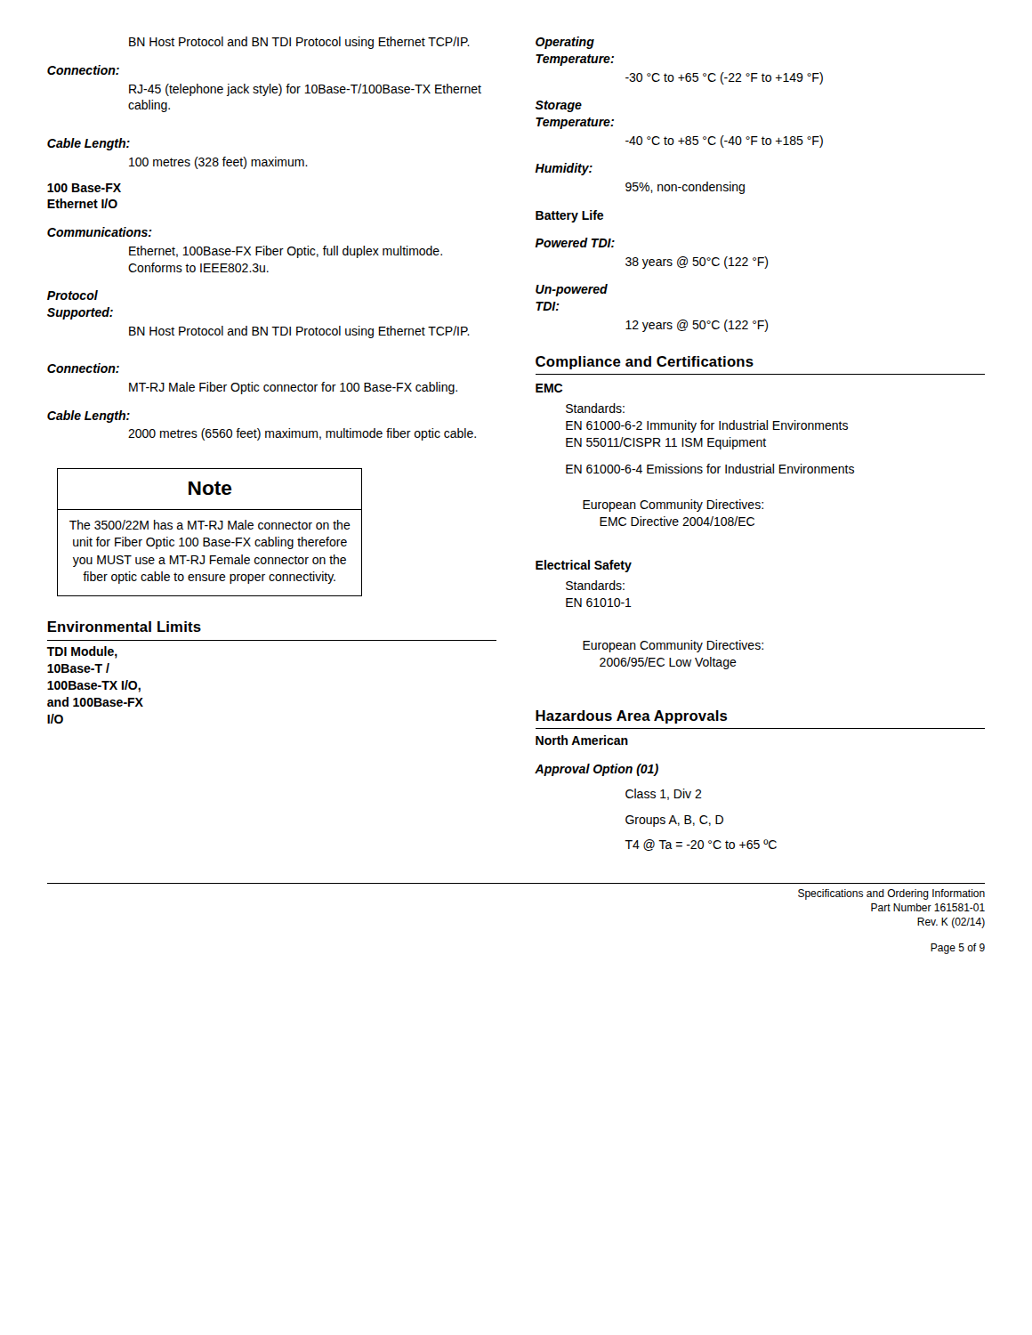BN Host Protocol and BN TDI Protocol using Ethernet TCP/IP.
Connection:
RJ-45 (telephone jack style) for 10Base-T/100Base-TX Ethernet cabling.
Cable Length:
100 metres (328 feet) maximum.
100 Base-FX
Ethernet I/O
Communications:
Ethernet, 100Base-FX Fiber Optic, full duplex multimode. Conforms to IEEE802.3u.
Protocol
Supported:
BN Host Protocol and BN TDI Protocol using Ethernet TCP/IP.
Connection:
MT-RJ Male Fiber Optic connector for 100 Base-FX cabling.
Cable Length:
2000 metres (6560 feet) maximum, multimode fiber optic cable.
Note
The 3500/22M has a MT-RJ Male connector on the unit for Fiber Optic 100 Base-FX cabling therefore you MUST use a MT-RJ Female connector on the fiber optic cable to ensure proper connectivity.
Environmental Limits
TDI Module,
10Base-T /
100Base-TX I/O,
and 100Base-FX
I/O
Operating
Temperature:
-30 °C to +65 °C (-22 °F to +149 °F)
Storage
Temperature:
-40 °C to +85 °C (-40 °F to +185 °F)
Humidity:
95%, non-condensing
Battery Life
Powered TDI:
38 years @ 50°C (122 °F)
Un-powered
TDI:
12 years @ 50°C (122 °F)
Compliance and Certifications
EMC
Standards:
EN 61000-6-2 Immunity for Industrial Environments
EN 55011/CISPR 11 ISM Equipment
EN 61000-6-4 Emissions for Industrial Environments
European Community Directives:
EMC Directive 2004/108/EC
Electrical Safety
Standards:
EN 61010-1
European Community Directives:
2006/95/EC Low Voltage
Hazardous Area Approvals
North American
Approval Option (01)
Class 1, Div 2
Groups A, B, C, D
T4 @ Ta = -20 °C to +65 ºC
Specifications and Ordering Information
Part Number 161581-01
Rev. K (02/14)
Page 5 of 9